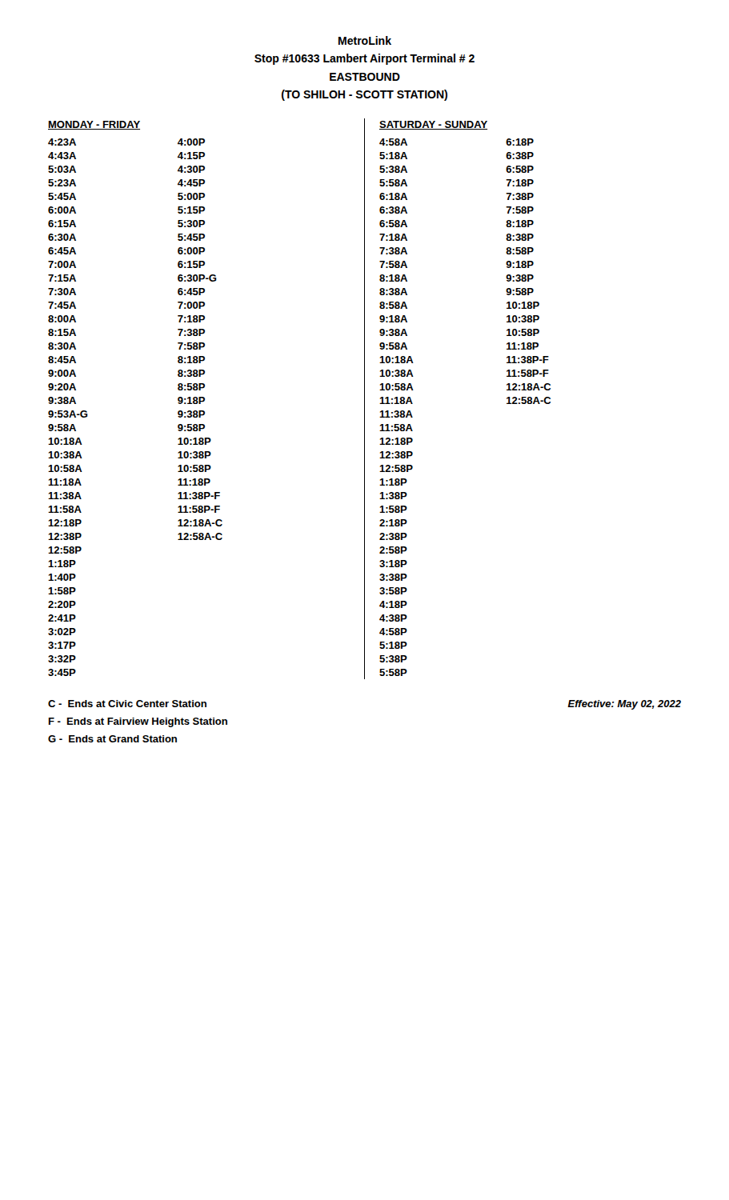MetroLink
Stop #10633 Lambert Airport Terminal # 2
EASTBOUND
(TO SHILOH - SCOTT STATION)
| MONDAY - FRIDAY / 4:23A / 4:00P / / 4:43A / 4:15P / / 5:03A / 4:30P / / 5:23A / 4:45P / / 5:45A / 5:00P / / 6:00A / 5:15P / / 6:15A / 5:30P / / 6:30A / 5:45P / / 6:45A / 6:00P / / 7:00A / 6:15P / / 7:15A / 6:30P-G / / 7:30A / 6:45P / / 7:45A / 7:00P / / 8:00A / 7:18P / / 8:15A / 7:38P / / 8:30A / 7:58P / / 8:45A / 8:18P / / 9:00A / 8:38P / / 9:20A / 8:58P / / 9:38A / 9:18P / / 9:53A-G / 9:38P / / 9:58A / 9:58P / / 10:18A / 10:18P / / 10:38A / 10:38P / / 10:58A / 10:58P / / 11:18A / 11:18P / / 11:38A / 11:38P-F / / 11:58A / 11:58P-F / / 12:18P / 12:18A-C / / 12:38P / 12:58A-C / / 12:58P / / / 1:18P / / / 1:40P / / / 1:58P / / / 2:20P / / / 2:41P / / / 3:02P / / / 3:17P / / / 3:32P / / / 3:45P / / | SATURDAY - SUNDAY / 4:58A / 6:18P / / 5:18A / 6:38P / / 5:38A / 6:58P / / 5:58A / 7:18P / / 6:18A / 7:38P / / 6:38A / 7:58P / / 6:58A / 8:18P / / 7:18A / 8:38P / / 7:38A / 8:58P / / 7:58A / 9:18P / / 8:18A / 9:38P / / 8:38A / 9:58P / / 8:58A / 10:18P / / 9:18A / 10:38P / / 9:38A / 10:58P / / 9:58A / 11:18P / / 10:18A / 11:38P-F / / 10:38A / 11:58P-F / / 10:58A / 12:18A-C / / 11:18A / 12:58A-C / / 11:38A / / / 11:58A / / / 12:18P / / / 12:38P / / / 12:58P / / / 1:18P / / / 1:38P / / / 1:58P / / / 2:18P / / / 2:38P / / / 2:58P / / / 3:18P / / / 3:38P / / / 3:58P / / / 4:18P / / / 4:38P / / / 4:58P / / / 5:18P / / / 5:38P / / / 5:58P / / |
Effective: May 02, 2022
C - Ends at Civic Center Station
F - Ends at Fairview Heights Station
G - Ends at Grand Station